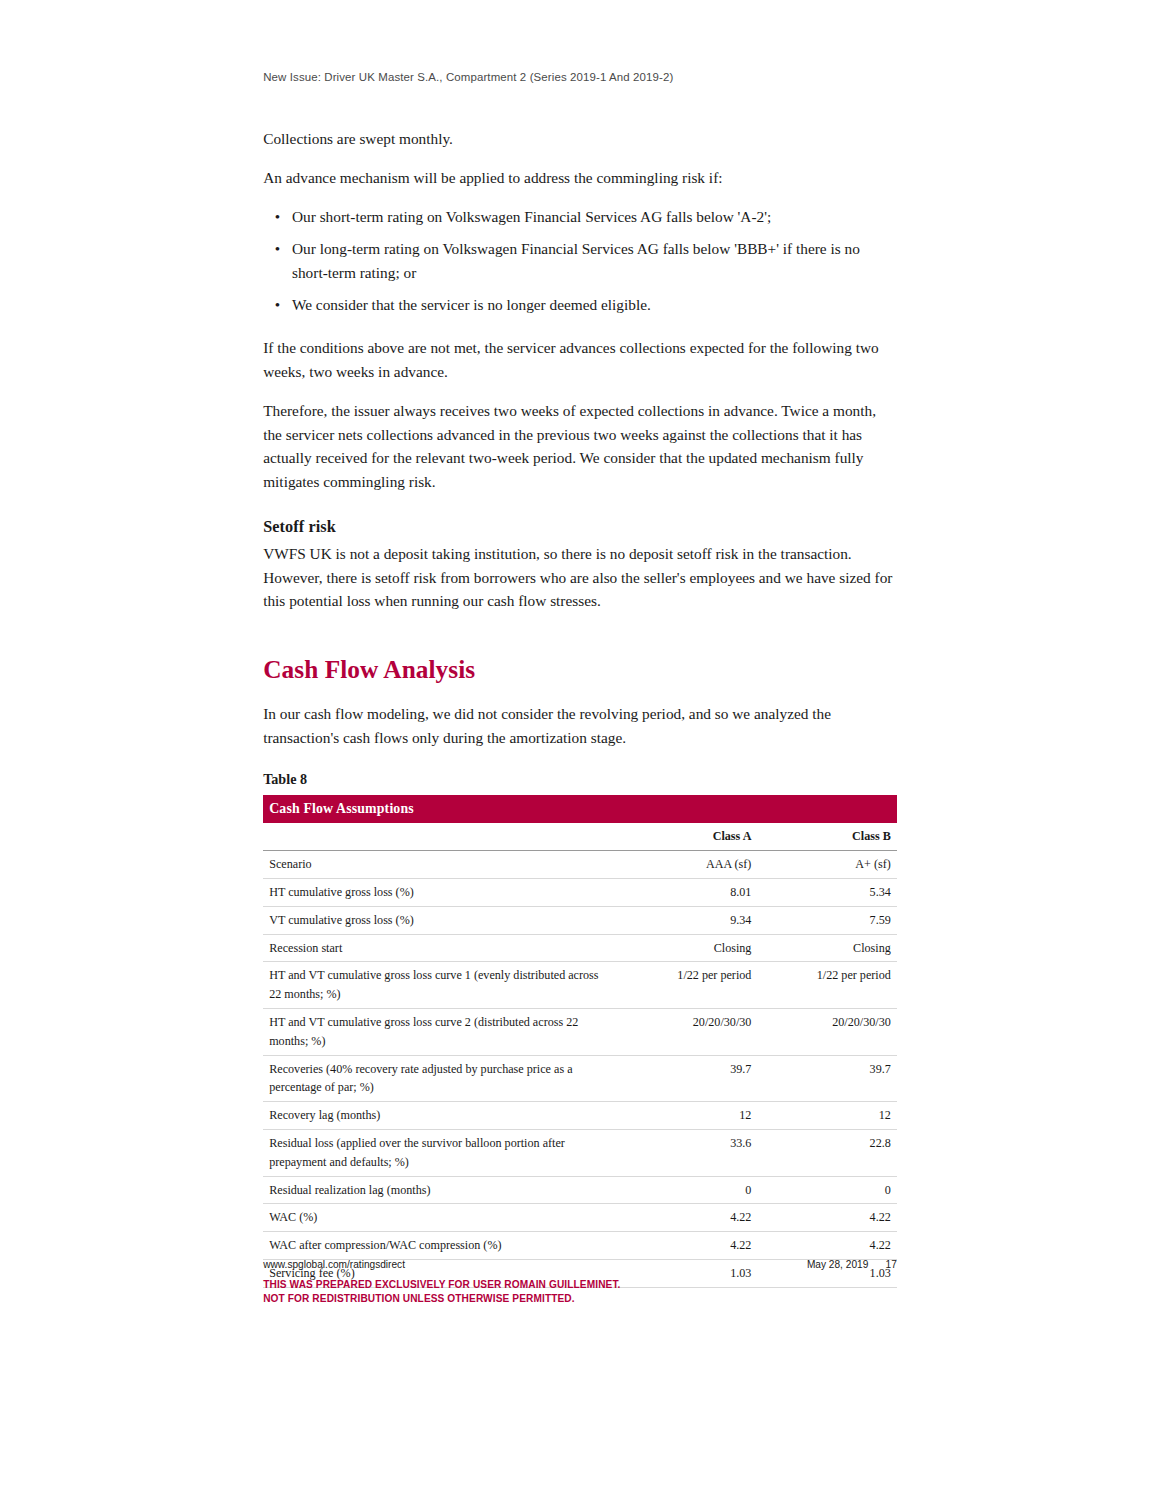New Issue: Driver UK Master S.A., Compartment 2 (Series 2019-1 And 2019-2)
Collections are swept monthly.
An advance mechanism will be applied to address the commingling risk if:
Our short-term rating on Volkswagen Financial Services AG falls below 'A-2';
Our long-term rating on Volkswagen Financial Services AG falls below 'BBB+' if there is no short-term rating; or
We consider that the servicer is no longer deemed eligible.
If the conditions above are not met, the servicer advances collections expected for the following two weeks, two weeks in advance.
Therefore, the issuer always receives two weeks of expected collections in advance. Twice a month, the servicer nets collections advanced in the previous two weeks against the collections that it has actually received for the relevant two-week period. We consider that the updated mechanism fully mitigates commingling risk.
Setoff risk
VWFS UK is not a deposit taking institution, so there is no deposit setoff risk in the transaction. However, there is setoff risk from borrowers who are also the seller's employees and we have sized for this potential loss when running our cash flow stresses.
Cash Flow Analysis
In our cash flow modeling, we did not consider the revolving period, and so we analyzed the transaction's cash flows only during the amortization stage.
Table 8
Cash Flow Assumptions
| | Class A | Class B |
| --- | --- | --- |
| Scenario | AAA (sf) | A+ (sf) |
| HT cumulative gross loss (%) | 8.01 | 5.34 |
| VT cumulative gross loss (%) | 9.34 | 7.59 |
| Recession start | Closing | Closing |
| HT and VT cumulative gross loss curve 1 (evenly distributed across 22 months; %) | 1/22 per period | 1/22 per period |
| HT and VT cumulative gross loss curve 2 (distributed across 22 months; %) | 20/20/30/30 | 20/20/30/30 |
| Recoveries (40% recovery rate adjusted by purchase price as a percentage of par; %) | 39.7 | 39.7 |
| Recovery lag (months) | 12 | 12 |
| Residual loss (applied over the survivor balloon portion after prepayment and defaults; %) | 33.6 | 22.8 |
| Residual realization lag (months) | 0 | 0 |
| WAC (%) | 4.22 | 4.22 |
| WAC after compression/WAC compression (%) | 4.22 | 4.22 |
| Servicing fee (%) | 1.03 | 1.03 |
www.spglobal.com/ratingsdirect
May 28, 201917
THIS WAS PREPARED EXCLUSIVELY FOR USER ROMAIN GUILLEMINET.
NOT FOR REDISTRIBUTION UNLESS OTHERWISE PERMITTED.